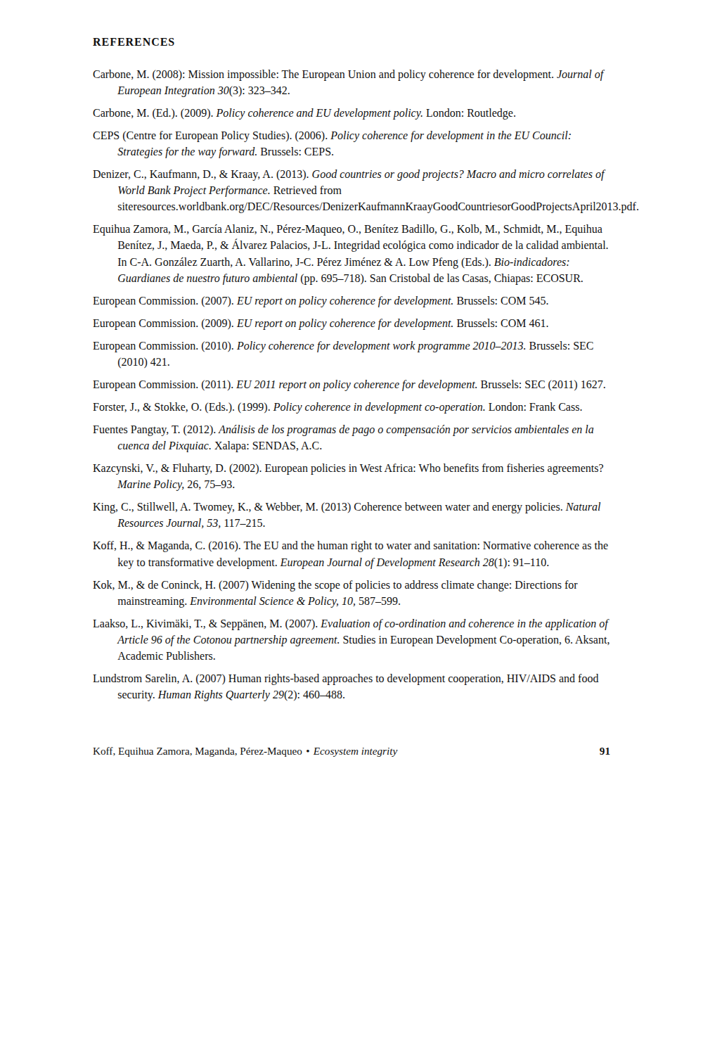References
Carbone, M. (2008): Mission impossible: The European Union and policy coherence for development. Journal of European Integration 30(3): 323–342.
Carbone, M. (Ed.). (2009). Policy coherence and EU development policy. London: Routledge.
CEPS (Centre for European Policy Studies). (2006). Policy coherence for development in the EU Council: Strategies for the way forward. Brussels: CEPS.
Denizer, C., Kaufmann, D., & Kraay, A. (2013). Good countries or good projects? Macro and micro correlates of World Bank Project Performance. Retrieved from siteresources.worldbank.org/DEC/Resources/DenizerKaufmannKraayGoodCountriesorGoodProjectsApril2013.pdf.
Equihua Zamora, M., García Alaniz, N., Pérez-Maqueo, O., Benítez Badillo, G., Kolb, M., Schmidt, M., Equihua Benítez, J., Maeda, P., & Álvarez Palacios, J-L. Integridad ecológica como indicador de la calidad ambiental. In C-A. González Zuarth, A. Vallarino, J-C. Pérez Jiménez & A. Low Pfeng (Eds.). Bio-indicadores: Guardianes de nuestro futuro ambiental (pp. 695–718). San Cristobal de las Casas, Chiapas: ECOSUR.
European Commission. (2007). EU report on policy coherence for development. Brussels: COM 545.
European Commission. (2009). EU report on policy coherence for development. Brussels: COM 461.
European Commission. (2010). Policy coherence for development work programme 2010–2013. Brussels: SEC (2010) 421.
European Commission. (2011). EU 2011 report on policy coherence for development. Brussels: SEC (2011) 1627.
Forster, J., & Stokke, O. (Eds.). (1999). Policy coherence in development co-operation. London: Frank Cass.
Fuentes Pangtay, T. (2012). Análisis de los programas de pago o compensación por servicios ambientales en la cuenca del Pixquiac. Xalapa: SENDAS, A.C.
Kazcynski, V., & Fluharty, D. (2002). European policies in West Africa: Who benefits from fisheries agreements? Marine Policy, 26, 75–93.
King, C., Stillwell, A. Twomey, K., & Webber, M. (2013) Coherence between water and energy policies. Natural Resources Journal, 53, 117–215.
Koff, H., & Maganda, C. (2016). The EU and the human right to water and sanitation: Normative coherence as the key to transformative development. European Journal of Development Research 28(1): 91–110.
Kok, M., & de Coninck, H. (2007) Widening the scope of policies to address climate change: Directions for mainstreaming. Environmental Science & Policy, 10, 587–599.
Laakso, L., Kivimäki, T., & Seppänen, M. (2007). Evaluation of co-ordination and coherence in the application of Article 96 of the Cotonou partnership agreement. Studies in European Development Co-operation, 6. Aksant, Academic Publishers.
Lundstrom Sarelin, A. (2007) Human rights-based approaches to development cooperation, HIV/AIDS and food security. Human Rights Quarterly 29(2): 460–488.
Koff, Equihua Zamora, Maganda, Pérez-Maqueo•Ecosystem integrity 91